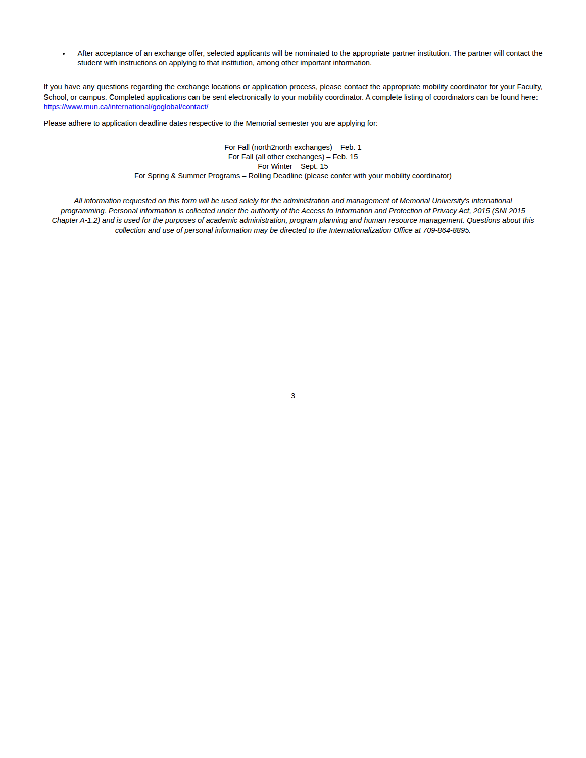After acceptance of an exchange offer, selected applicants will be nominated to the appropriate partner institution. The partner will contact the student with instructions on applying to that institution, among other important information.
If you have any questions regarding the exchange locations or application process, please contact the appropriate mobility coordinator for your Faculty, School, or campus. Completed applications can be sent electronically to your mobility coordinator. A complete listing of coordinators can be found here:
https://www.mun.ca/international/goglobal/contact/
Please adhere to application deadline dates respective to the Memorial semester you are applying for:
For Fall (north2north exchanges) – Feb. 1
For Fall (all other exchanges) – Feb. 15
For Winter – Sept. 15
For Spring & Summer Programs – Rolling Deadline (please confer with your mobility coordinator)
All information requested on this form will be used solely for the administration and management of Memorial University's international programming. Personal information is collected under the authority of the Access to Information and Protection of Privacy Act, 2015 (SNL2015 Chapter A-1.2) and is used for the purposes of academic administration, program planning and human resource management. Questions about this collection and use of personal information may be directed to the Internationalization Office at 709-864-8895.
3